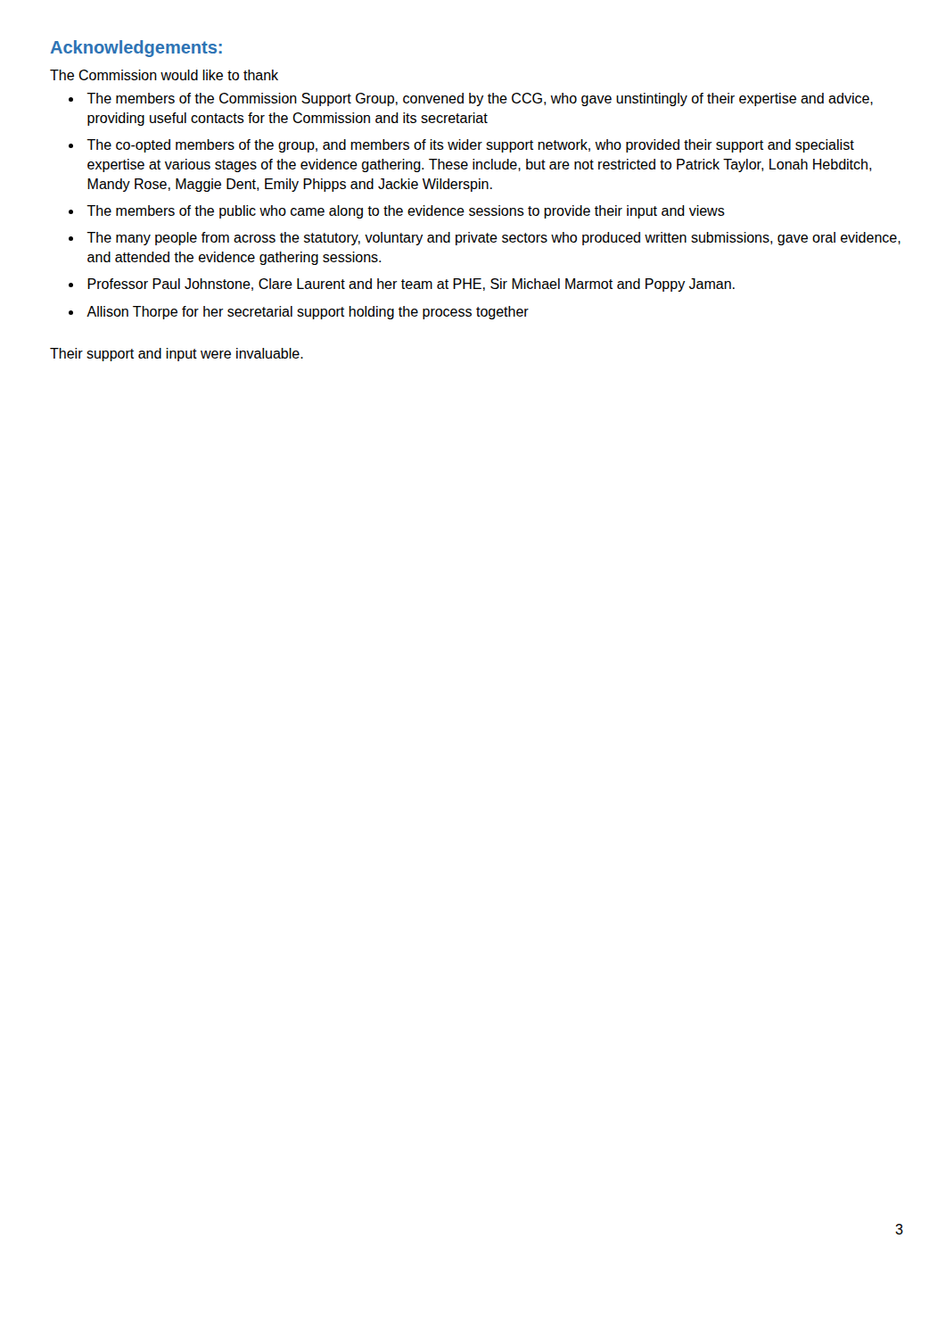Acknowledgements:
The Commission would like to thank
The members of the Commission Support Group, convened by the CCG, who gave unstintingly of their expertise and advice, providing useful contacts for the Commission and its secretariat
The co-opted members of the group, and members of its wider support network, who provided their support and specialist expertise at various stages of the evidence gathering. These include, but are not restricted to Patrick Taylor, Lonah Hebditch, Mandy Rose, Maggie Dent, Emily Phipps and Jackie Wilderspin.
The members of the public who came along to the evidence sessions to provide their input and views
The many people from across the statutory, voluntary and private sectors who produced written submissions, gave oral evidence, and attended the evidence gathering sessions.
Professor Paul Johnstone, Clare Laurent and her team at PHE, Sir Michael Marmot and Poppy Jaman.
Allison Thorpe for her secretarial support holding the process together
Their support and input were invaluable.
3